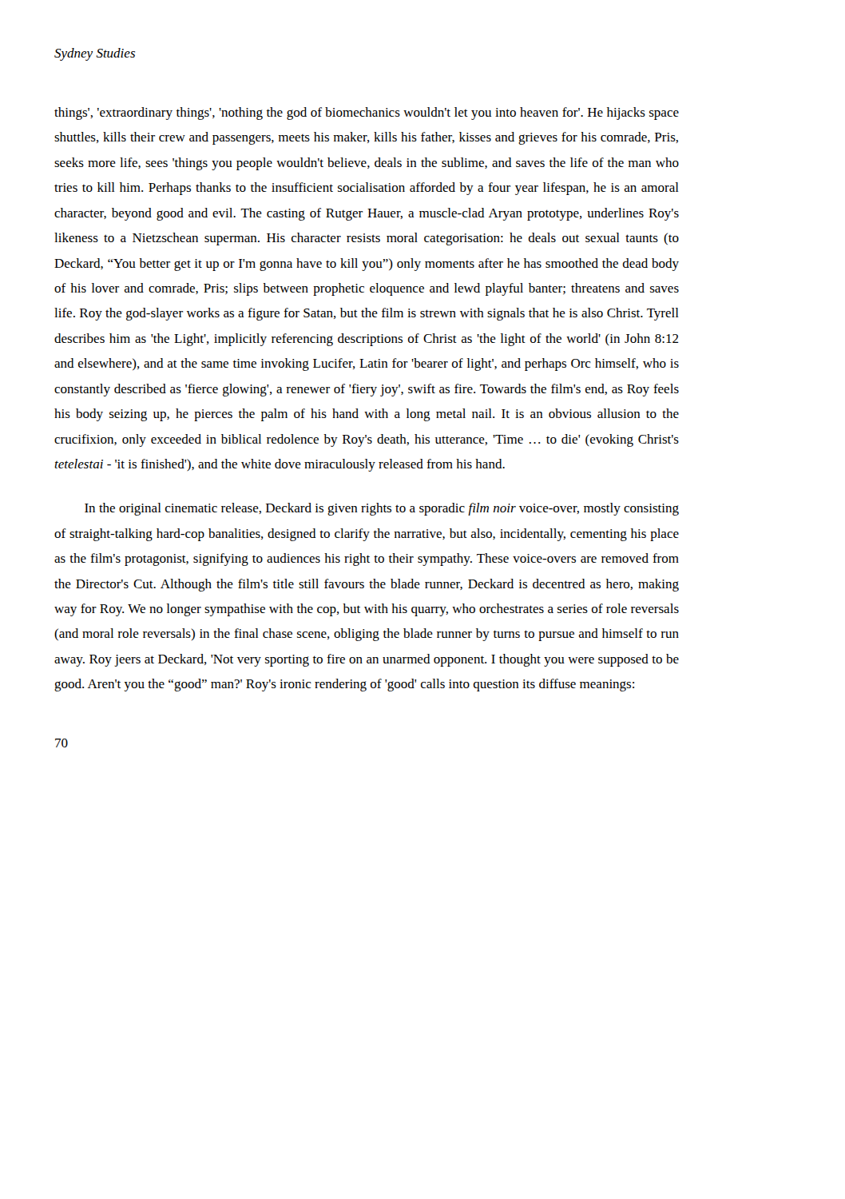Sydney Studies
things', 'extraordinary things', 'nothing the god of biomechanics wouldn't let you into heaven for'. He hijacks space shuttles, kills their crew and passengers, meets his maker, kills his father, kisses and grieves for his comrade, Pris, seeks more life, sees 'things you people wouldn't believe, deals in the sublime, and saves the life of the man who tries to kill him. Perhaps thanks to the insufficient socialisation afforded by a four year lifespan, he is an amoral character, beyond good and evil. The casting of Rutger Hauer, a muscle-clad Aryan prototype, underlines Roy's likeness to a Nietzschean superman. His character resists moral categorisation: he deals out sexual taunts (to Deckard, “You better get it up or I'm gonna have to kill you”) only moments after he has smoothed the dead body of his lover and comrade, Pris; slips between prophetic eloquence and lewd playful banter; threatens and saves life. Roy the god-slayer works as a figure for Satan, but the film is strewn with signals that he is also Christ. Tyrell describes him as 'the Light', implicitly referencing descriptions of Christ as 'the light of the world' (in John 8:12 and elsewhere), and at the same time invoking Lucifer, Latin for 'bearer of light', and perhaps Orc himself, who is constantly described as 'fierce glowing', a renewer of 'fiery joy', swift as fire. Towards the film's end, as Roy feels his body seizing up, he pierces the palm of his hand with a long metal nail. It is an obvious allusion to the crucifixion, only exceeded in biblical redolence by Roy's death, his utterance, 'Time … to die' (evoking Christ's tetelestai - 'it is finished'), and the white dove miraculously released from his hand.
In the original cinematic release, Deckard is given rights to a sporadic film noir voice-over, mostly consisting of straight-talking hard-cop banalities, designed to clarify the narrative, but also, incidentally, cementing his place as the film's protagonist, signifying to audiences his right to their sympathy. These voice-overs are removed from the Director's Cut. Although the film's title still favours the blade runner, Deckard is decentred as hero, making way for Roy. We no longer sympathise with the cop, but with his quarry, who orchestrates a series of role reversals (and moral role reversals) in the final chase scene, obliging the blade runner by turns to pursue and himself to run away. Roy jeers at Deckard, 'Not very sporting to fire on an unarmed opponent. I thought you were supposed to be good. Aren't you the “good” man?' Roy's ironic rendering of 'good' calls into question its diffuse meanings:
70